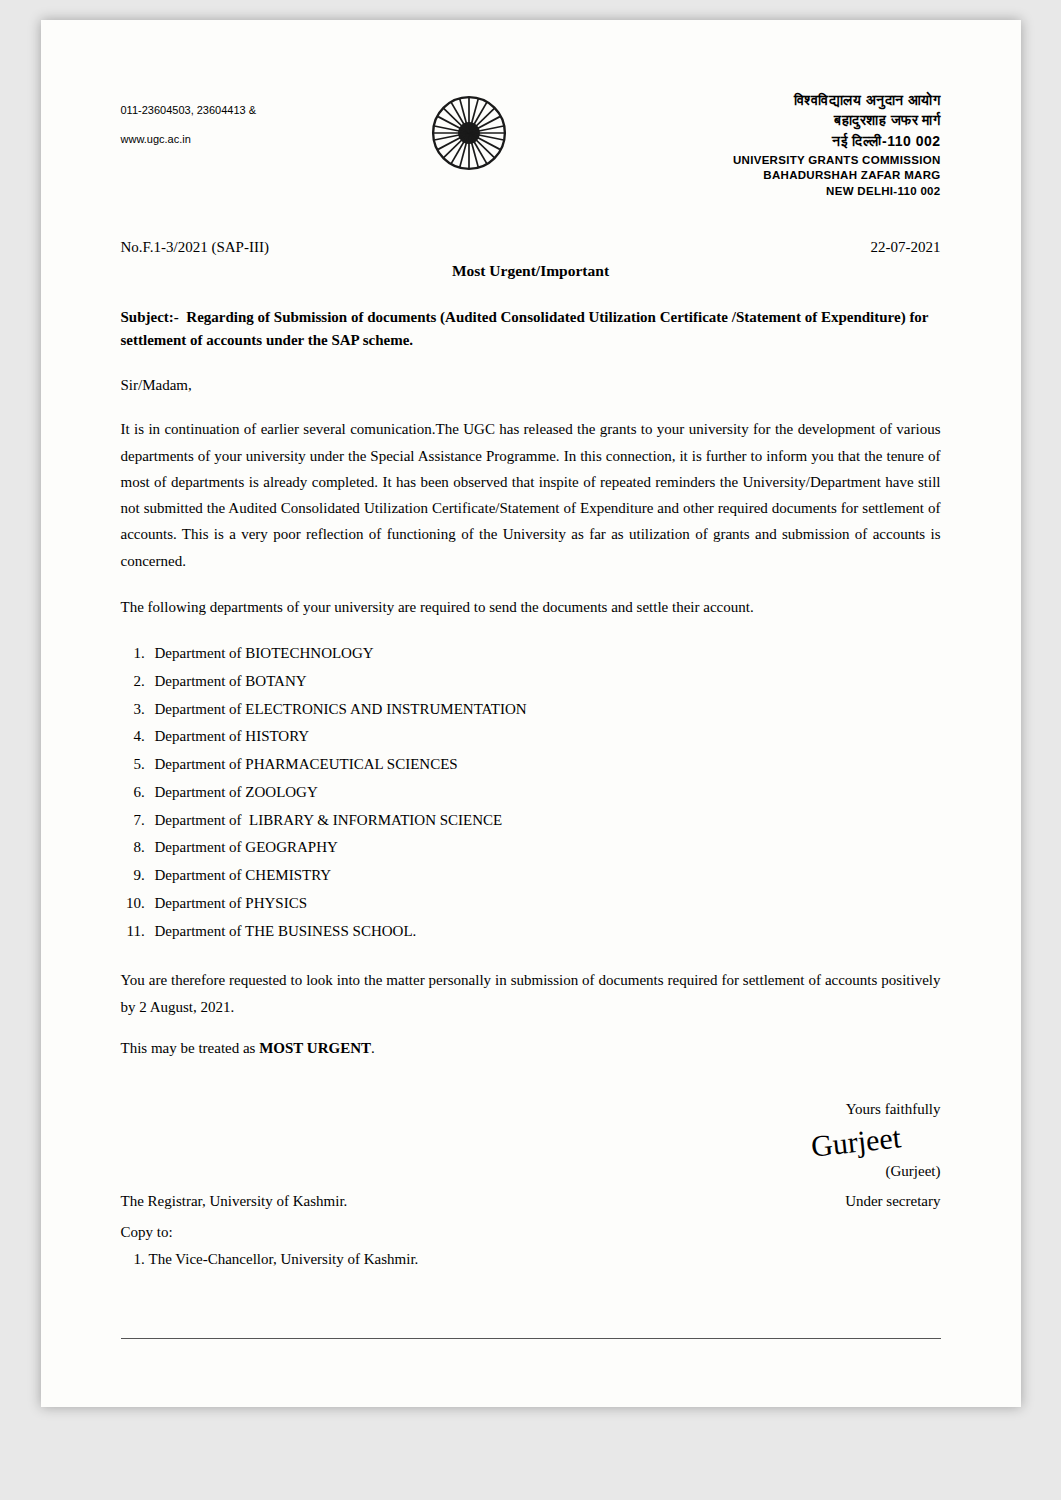011-23604503, 23604413 &
www.ugc.ac.in
विश्वविद्यालय अनुदान आयोग
बहादुरशाह जफर मार्ग
नई दिल्ली-110 002
UNIVERSITY GRANTS COMMISSION
BAHADURSHAH ZAFAR MARG
NEW DELHI-110 002
No.F.1-3/2021 (SAP-III) 22-07-2021
Most Urgent/Important
Subject:- Regarding of Submission of documents (Audited Consolidated Utilization Certificate /Statement of Expenditure) for settlement of accounts under the SAP scheme.
Sir/Madam,
It is in continuation of earlier several comunication.The UGC has released the grants to your university for the development of various departments of your university under the Special Assistance Programme. In this connection, it is further to inform you that the tenure of most of departments is already completed. It has been observed that inspite of repeated reminders the University/Department have still not submitted the Audited Consolidated Utilization Certificate/Statement of Expenditure and other required documents for settlement of accounts. This is a very poor reflection of functioning of the University as far as utilization of grants and submission of accounts is concerned.
The following departments of your university are required to send the documents and settle their account.
Department of BIOTECHNOLOGY
Department of BOTANY
Department of ELECTRONICS AND INSTRUMENTATION
Department of HISTORY
Department of PHARMACEUTICAL SCIENCES
Department of ZOOLOGY
Department of LIBRARY & INFORMATION SCIENCE
Department of GEOGRAPHY
Department of CHEMISTRY
Department of PHYSICS
Department of THE BUSINESS SCHOOL.
You are therefore requested to look into the matter personally in submission of documents required for settlement of accounts positively by 2 August, 2021.
This may be treated as MOST URGENT.
Yours faithfully
Gurjeet
(Gurjeet)
The Registrar, University of Kashmir.
Under secretary
Copy to:
The Vice-Chancellor, University of Kashmir.